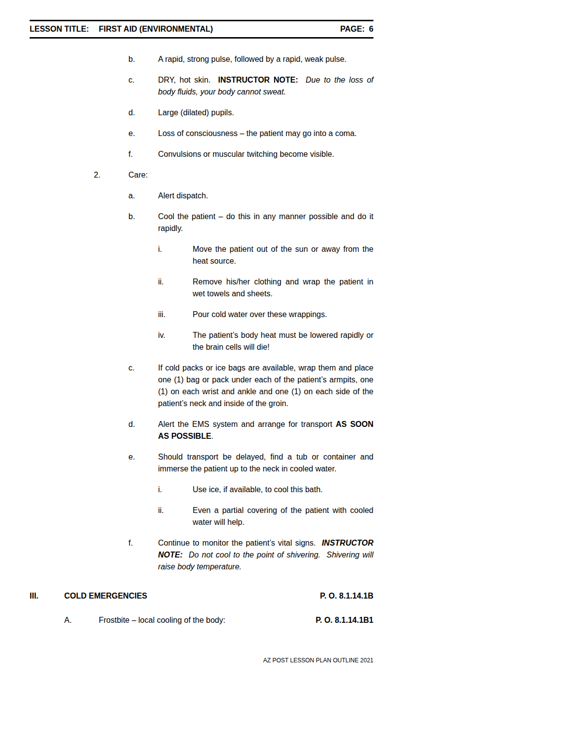LESSON TITLE: FIRST AID (ENVIRONMENTAL)
PAGE: 6
b.
A rapid, strong pulse, followed by a rapid, weak pulse.
c.
DRY, hot skin. INSTRUCTOR NOTE: Due to the loss of body fluids, your body cannot sweat.
d.
Large (dilated) pupils.
e.
Loss of consciousness – the patient may go into a coma.
f.
Convulsions or muscular twitching become visible.
2.
Care:
a.
Alert dispatch.
b.
Cool the patient – do this in any manner possible and do it rapidly.
i.
Move the patient out of the sun or away from the heat source.
ii.
Remove his/her clothing and wrap the patient in wet towels and sheets.
iii.
Pour cold water over these wrappings.
iv.
The patient’s body heat must be lowered rapidly or the brain cells will die!
c.
If cold packs or ice bags are available, wrap them and place one (1) bag or pack under each of the patient’s armpits, one (1) on each wrist and ankle and one (1) on each side of the patient’s neck and inside of the groin.
d.
Alert the EMS system and arrange for transport AS SOON AS POSSIBLE.
e.
Should transport be delayed, find a tub or container and immerse the patient up to the neck in cooled water.
i.
Use ice, if available, to cool this bath.
ii.
Even a partial covering of the patient with cooled water will help.
f.
Continue to monitor the patient’s vital signs. INSTRUCTOR NOTE: Do not cool to the point of shivering. Shivering will raise body temperature.
III.
COLD EMERGENCIES
P. O. 8.1.14.1B
A.
Frostbite – local cooling of the body:
P. O. 8.1.14.1B1
AZ POST LESSON PLAN OUTLINE 2021